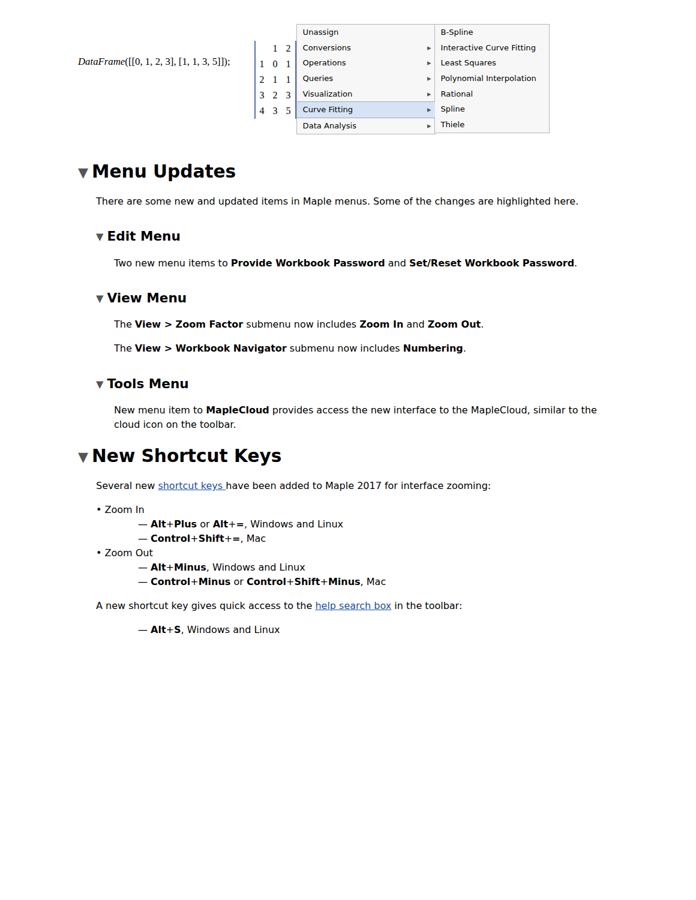DataFrame([[0, 1, 2, 3], [1, 1, 3, 5]]);
| | 1 | 2 |
| 1 | 0 | 1 |
| 2 | 1 | 1 |
| 3 | 2 | 3 |
| 4 | 3 | 5 |
Unassign
Conversions
Operations
Queries
Visualization
Curve Fitting
Data Analysis
B-Spline
Interactive Curve Fitting
Least Squares
Polynomial Interpolation
Rational
Spline
Thiele
▼Menu Updates
There are some new and updated items in Maple menus. Some of the changes are highlighted here.
▼Edit Menu
Two new menu items to Provide Workbook Password and Set/Reset Workbook Password.
▼View Menu
The View > Zoom Factor submenu now includes Zoom In and Zoom Out.
The View > Workbook Navigator submenu now includes Numbering.
▼Tools Menu
New menu item to MapleCloud provides access the new interface to the MapleCloud, similar to the cloud icon on the toolbar.
▼New Shortcut Keys
Several new shortcut keys have been added to Maple 2017 for interface zooming:
Zoom In
Alt+Plus or Alt+=, Windows and Linux
Control+Shift+=, Mac
Zoom Out
Alt+Minus, Windows and Linux
Control+Minus or Control+Shift+Minus, Mac
A new shortcut key gives quick access to the help search box in the toolbar:
Alt+S, Windows and Linux